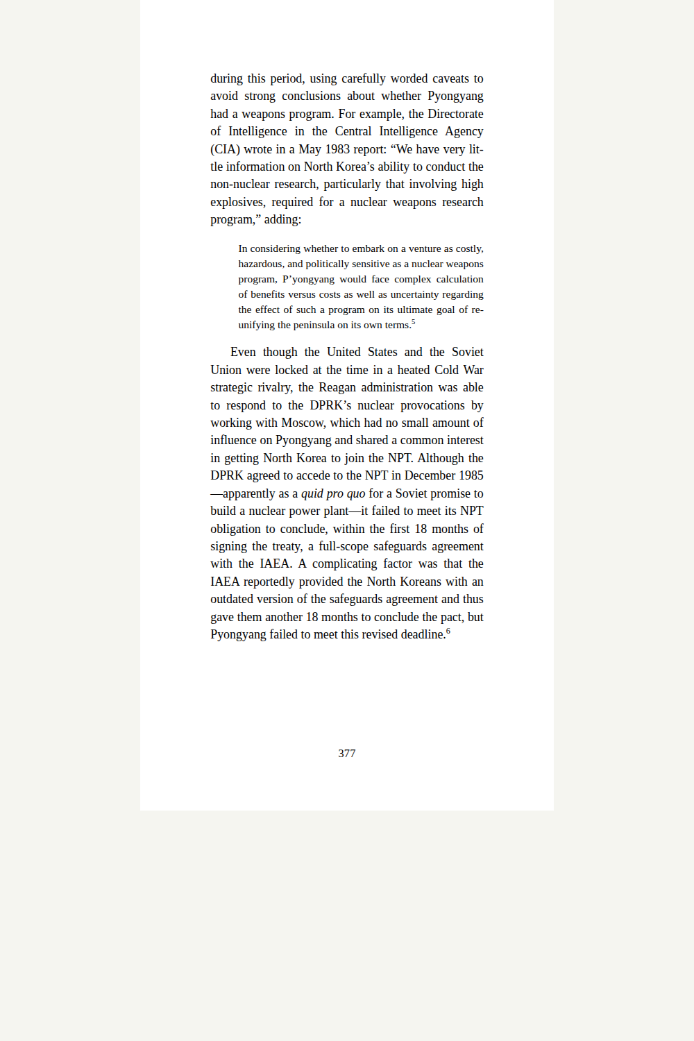during this period, using carefully worded caveats to avoid strong conclusions about whether Pyongyang had a weapons program. For example, the Directorate of Intelligence in the Central Intelligence Agency (CIA) wrote in a May 1983 report: “We have very little information on North Korea’s ability to conduct the non-nuclear research, particularly that involving high explosives, required for a nuclear weapons research program,” adding:
In considering whether to embark on a venture as costly, hazardous, and politically sensitive as a nuclear weapons program, P’yongyang would face complex calculation of benefits versus costs as well as uncertainty regarding the effect of such a program on its ultimate goal of reunifying the peninsula on its own terms.5
Even though the United States and the Soviet Union were locked at the time in a heated Cold War strategic rivalry, the Reagan administration was able to respond to the DPRK’s nuclear provocations by working with Moscow, which had no small amount of influence on Pyongyang and shared a common interest in getting North Korea to join the NPT. Although the DPRK agreed to accede to the NPT in December 1985—apparently as a quid pro quo for a Soviet promise to build a nuclear power plant—it failed to meet its NPT obligation to conclude, within the first 18 months of signing the treaty, a full-scope safeguards agreement with the IAEA. A complicating factor was that the IAEA reportedly provided the North Koreans with an outdated version of the safeguards agreement and thus gave them another 18 months to conclude the pact, but Pyongyang failed to meet this revised deadline.6
377